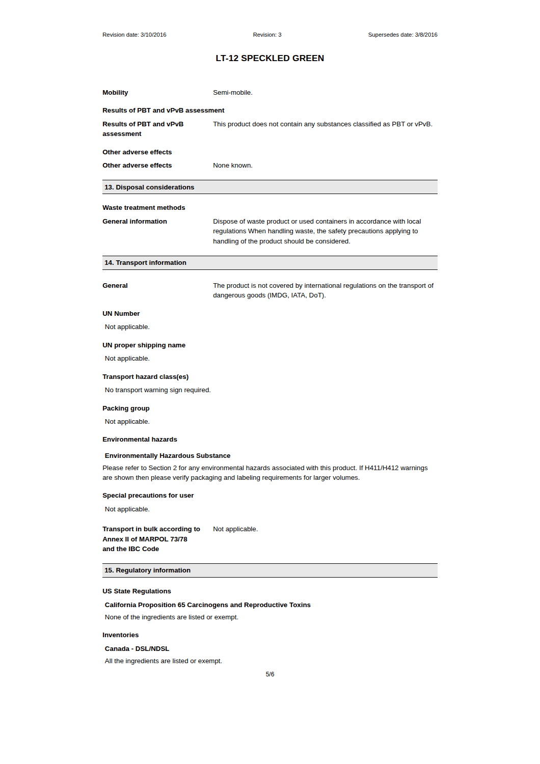Revision date: 3/10/2016 Revision: 3 Supersedes date: 3/8/2016
LT-12 SPECKLED GREEN
Mobility
Semi-mobile.
Results of PBT and vPvB assessment
Results of PBT and vPvB
assessment
This product does not contain any substances classified as PBT or vPvB.
Other adverse effects
Other adverse effects
None known.
13. Disposal considerations
Waste treatment methods
General information
Dispose of waste product or used containers in accordance with local regulations When handling waste, the safety precautions applying to handling of the product should be considered.
14. Transport information
General
The product is not covered by international regulations on the transport of dangerous goods (IMDG, IATA, DoT).
UN Number
Not applicable.
UN proper shipping name
Not applicable.
Transport hazard class(es)
No transport warning sign required.
Packing group
Not applicable.
Environmental hazards
Environmentally Hazardous Substance
Please refer to Section 2 for any environmental hazards associated with this product. If H411/H412 warnings are shown then please verify packaging and labeling requirements for larger volumes.
Special precautions for user
Not applicable.
Transport in bulk according to
Annex II of MARPOL 73/78
and the IBC Code
Not applicable.
15. Regulatory information
US State Regulations
California Proposition 65 Carcinogens and Reproductive Toxins
None of the ingredients are listed or exempt.
Inventories
Canada - DSL/NDSL
All the ingredients are listed or exempt.
5/6